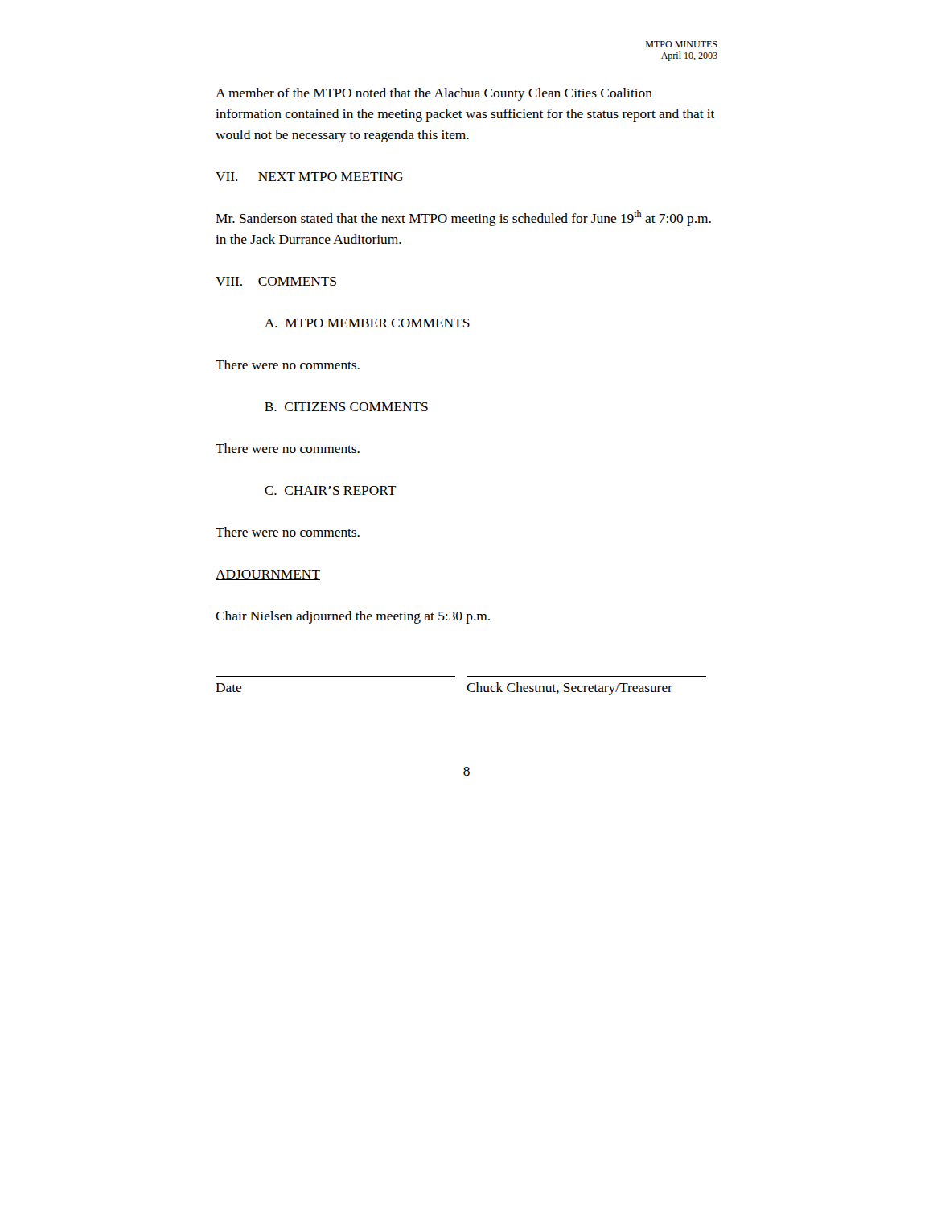MTPO MINUTES
April 10, 2003
A member of the MTPO noted that the Alachua County Clean Cities Coalition information contained in the meeting packet was sufficient for the status report and that it would not be necessary to reagenda this item.
VII. NEXT MTPO MEETING
Mr. Sanderson stated that the next MTPO meeting is scheduled for June 19th at 7:00 p.m. in the Jack Durrance Auditorium.
VIII. COMMENTS
A. MTPO MEMBER COMMENTS
There were no comments.
B. CITIZENS COMMENTS
There were no comments.
C. CHAIR’S REPORT
There were no comments.
ADJOURNMENT
Chair Nielsen adjourned the meeting at 5:30 p.m.
| Date | Chuck Chestnut, Secretary/Treasurer |
8